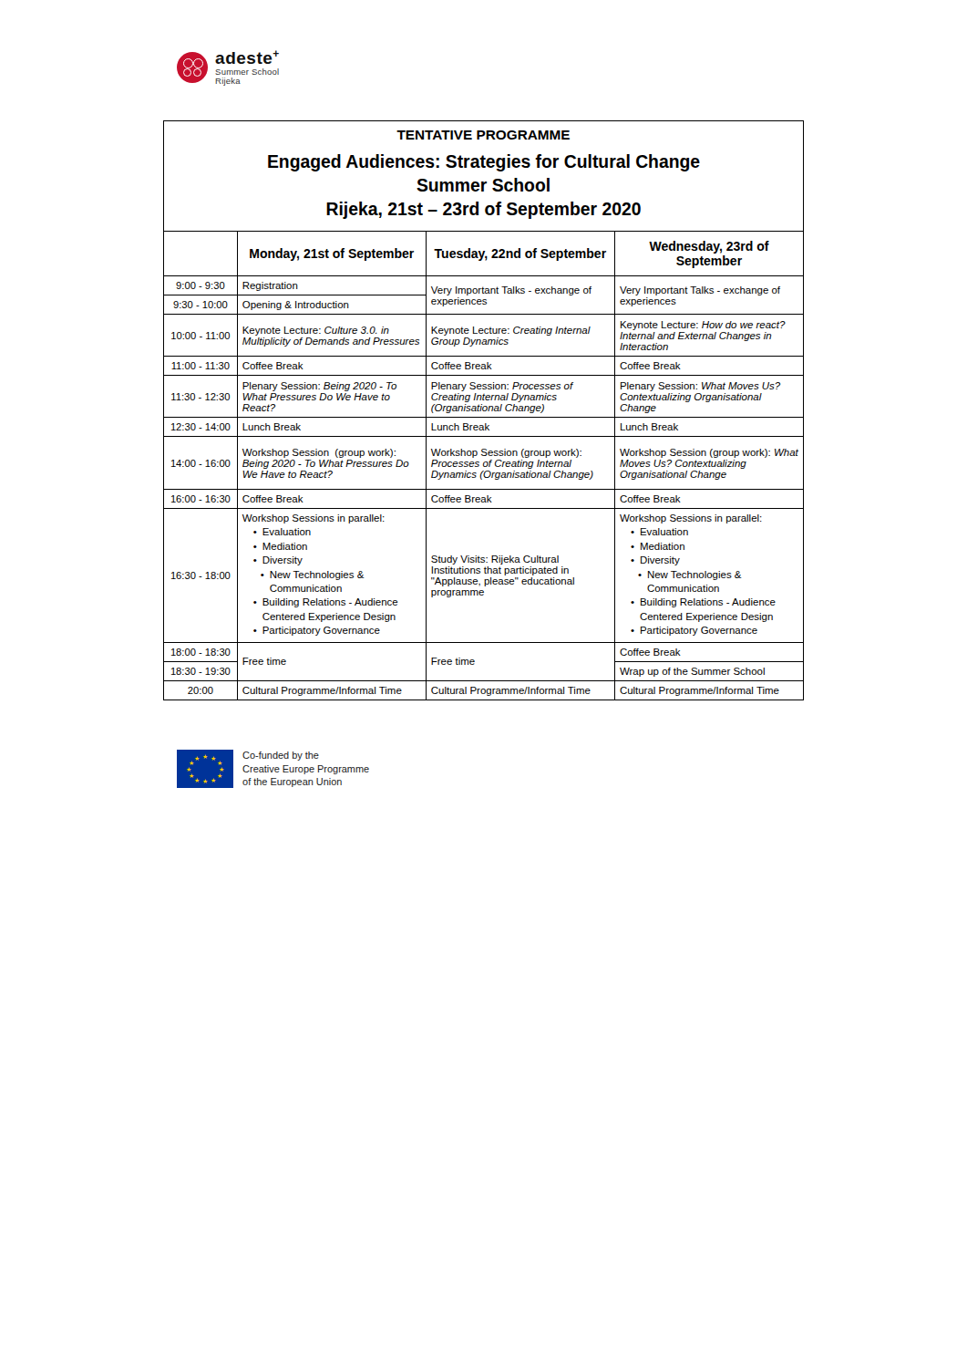adeste+
Summer School
Rijeka
TENTATIVE PROGRAMME
Engaged Audiences: Strategies for Cultural Change
Summer School
Rijeka, 21st – 23rd of September 2020
| | Monday, 21st of September | Tuesday, 22nd of September | Wednesday, 23rd of September |
| --- | --- | --- | --- |
| 9:00 - 9:30 | Registration | Very Important Talks - exchange of experiences | Very Important Talks - exchange of experiences |
| 9:30 - 10:00 | Opening & Introduction |
| 10:00 - 11:00 | Keynote Lecture: Culture 3.0. in Multiplicity of Demands and Pressures | Keynote Lecture: Creating Internal Group Dynamics | Keynote Lecture: How do we react? Internal and External Changes in Interaction |
| 11:00 - 11:30 | Coffee Break | Coffee Break | Coffee Break |
| 11:30 - 12:30 | Plenary Session: Being 2020 - To What Pressures Do We Have to React? | Plenary Session: Processes of Creating Internal Dynamics (Organisational Change) | Plenary Session: What Moves Us? Contextualizing Organisational Change |
| 12:30 - 14:00 | Lunch Break | Lunch Break | Lunch Break |
| 14:00 - 16:00 | Workshop Session (group work): Being 2020 - To What Pressures Do We Have to React? | Workshop Session (group work): Processes of Creating Internal Dynamics (Organisational Change) | Workshop Session (group work): What Moves Us? Contextualizing Organisational Change |
| 16:00 - 16:30 | Coffee Break | Coffee Break | Coffee Break |
| 16:30 - 18:00 | Workshop Sessions in parallel: Evaluation Mediation Diversity New Technologies & Communication Building Relations - Audience Centered Experience Design Participatory Governance | Study Visits: Rijeka Cultural Institutions that participated in "Applause, please" educational programme | Workshop Sessions in parallel: Evaluation Mediation Diversity New Technologies & Communication Building Relations - Audience Centered Experience Design Participatory Governance |
| 18:00 - 18:30 | Free time | Free time | Coffee Break |
| 18:30 - 19:30 | Wrap up of the Summer School |
| 20:00 | Cultural Programme/Informal Time | Cultural Programme/Informal Time | Cultural Programme/Informal Time |
★ ★ ★ ★ ★ ★ ★ ★ ★ ★ ★ ★
Co-funded by the
Creative Europe Programme
of the European Union